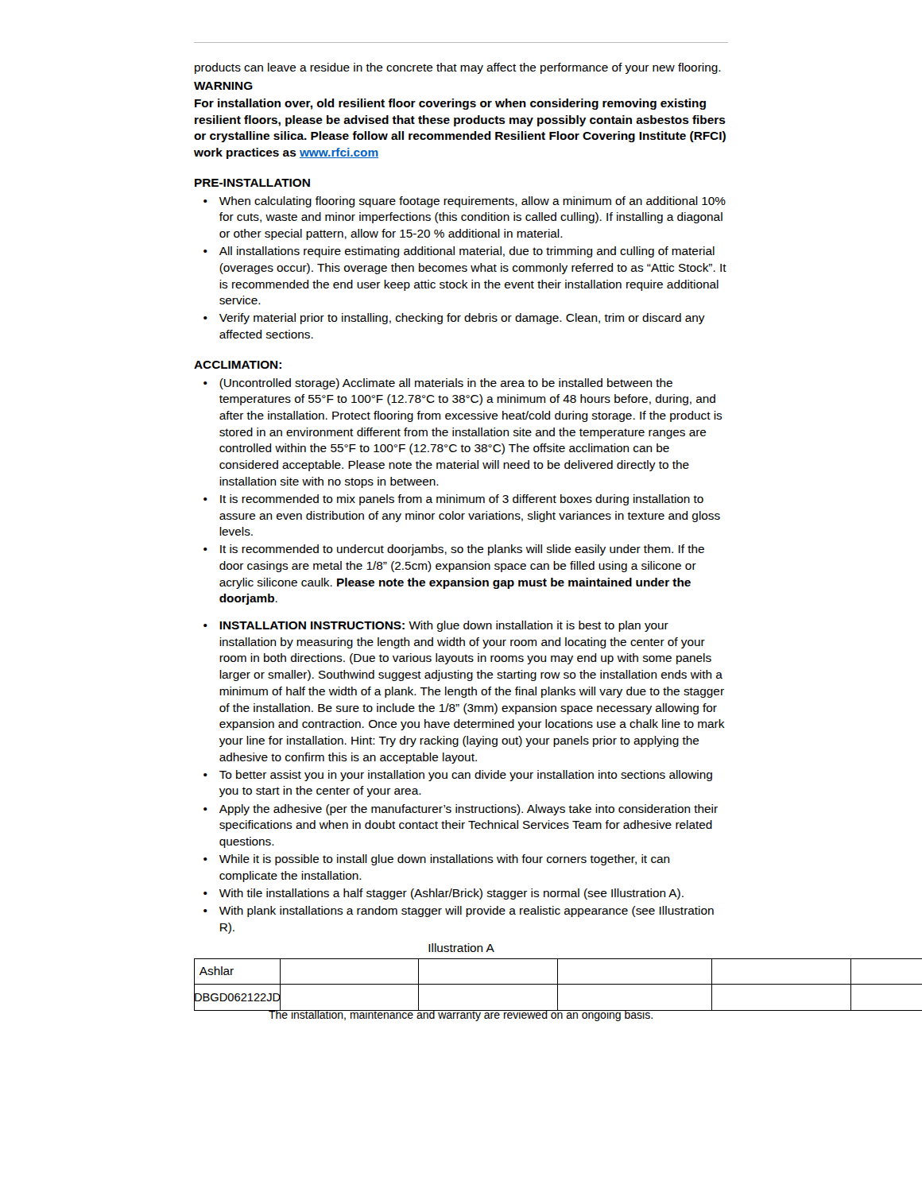products can leave a residue in the concrete that may affect the performance of your new flooring.
WARNING
For installation over, old resilient floor coverings or when considering removing existing resilient floors, please be advised that these products may possibly contain asbestos fibers or crystalline silica. Please follow all recommended Resilient Floor Covering Institute (RFCI) work practices as www.rfci.com
PRE-INSTALLATION
When calculating flooring square footage requirements, allow a minimum of an additional 10% for cuts, waste and minor imperfections (this condition is called culling). If installing a diagonal or other special pattern, allow for 15-20 % additional in material.
All installations require estimating additional material, due to trimming and culling of material (overages occur). This overage then becomes what is commonly referred to as “Attic Stock”. It is recommended the end user keep attic stock in the event their installation require additional service.
Verify material prior to installing, checking for debris or damage. Clean, trim or discard any affected sections.
ACCLIMATION:
(Uncontrolled storage) Acclimate all materials in the area to be installed between the temperatures of 55°F to 100°F (12.78°C to 38°C) a minimum of 48 hours before, during, and after the installation. Protect flooring from excessive heat/cold during storage. If the product is stored in an environment different from the installation site and the temperature ranges are controlled within the 55°F to 100°F (12.78°C to 38°C) The offsite acclimation can be considered acceptable. Please note the material will need to be delivered directly to the installation site with no stops in between.
It is recommended to mix panels from a minimum of 3 different boxes during installation to assure an even distribution of any minor color variations, slight variances in texture and gloss levels.
It is recommended to undercut doorjambs, so the planks will slide easily under them. If the door casings are metal the 1/8” (2.5cm) expansion space can be filled using a silicone or acrylic silicone caulk. Please note the expansion gap must be maintained under the doorjamb.
INSTALLATION INSTRUCTIONS: With glue down installation it is best to plan your installation by measuring the length and width of your room and locating the center of your room in both directions. (Due to various layouts in rooms you may end up with some panels larger or smaller). Southwind suggest adjusting the starting row so the installation ends with a minimum of half the width of a plank. The length of the final planks will vary due to the stagger of the installation. Be sure to include the 1/8” (3mm) expansion space necessary allowing for expansion and contraction. Once you have determined your locations use a chalk line to mark your line for installation. Hint: Try dry racking (laying out) your panels prior to applying the adhesive to confirm this is an acceptable layout.
To better assist you in your installation you can divide your installation into sections allowing you to start in the center of your area.
Apply the adhesive (per the manufacturer’s instructions). Always take into consideration their specifications and when in doubt contact their Technical Services Team for adhesive related questions.
While it is possible to install glue down installations with four corners together, it can complicate the installation.
With tile installations a half stagger (Ashlar/Brick) stagger is normal (see Illustration A).
With plank installations a random stagger will provide a realistic appearance (see Illustration R).
Illustration A
| Ashlar | | | | | |
DBGD062122JD
The installation, maintenance and warranty are reviewed on an ongoing basis.